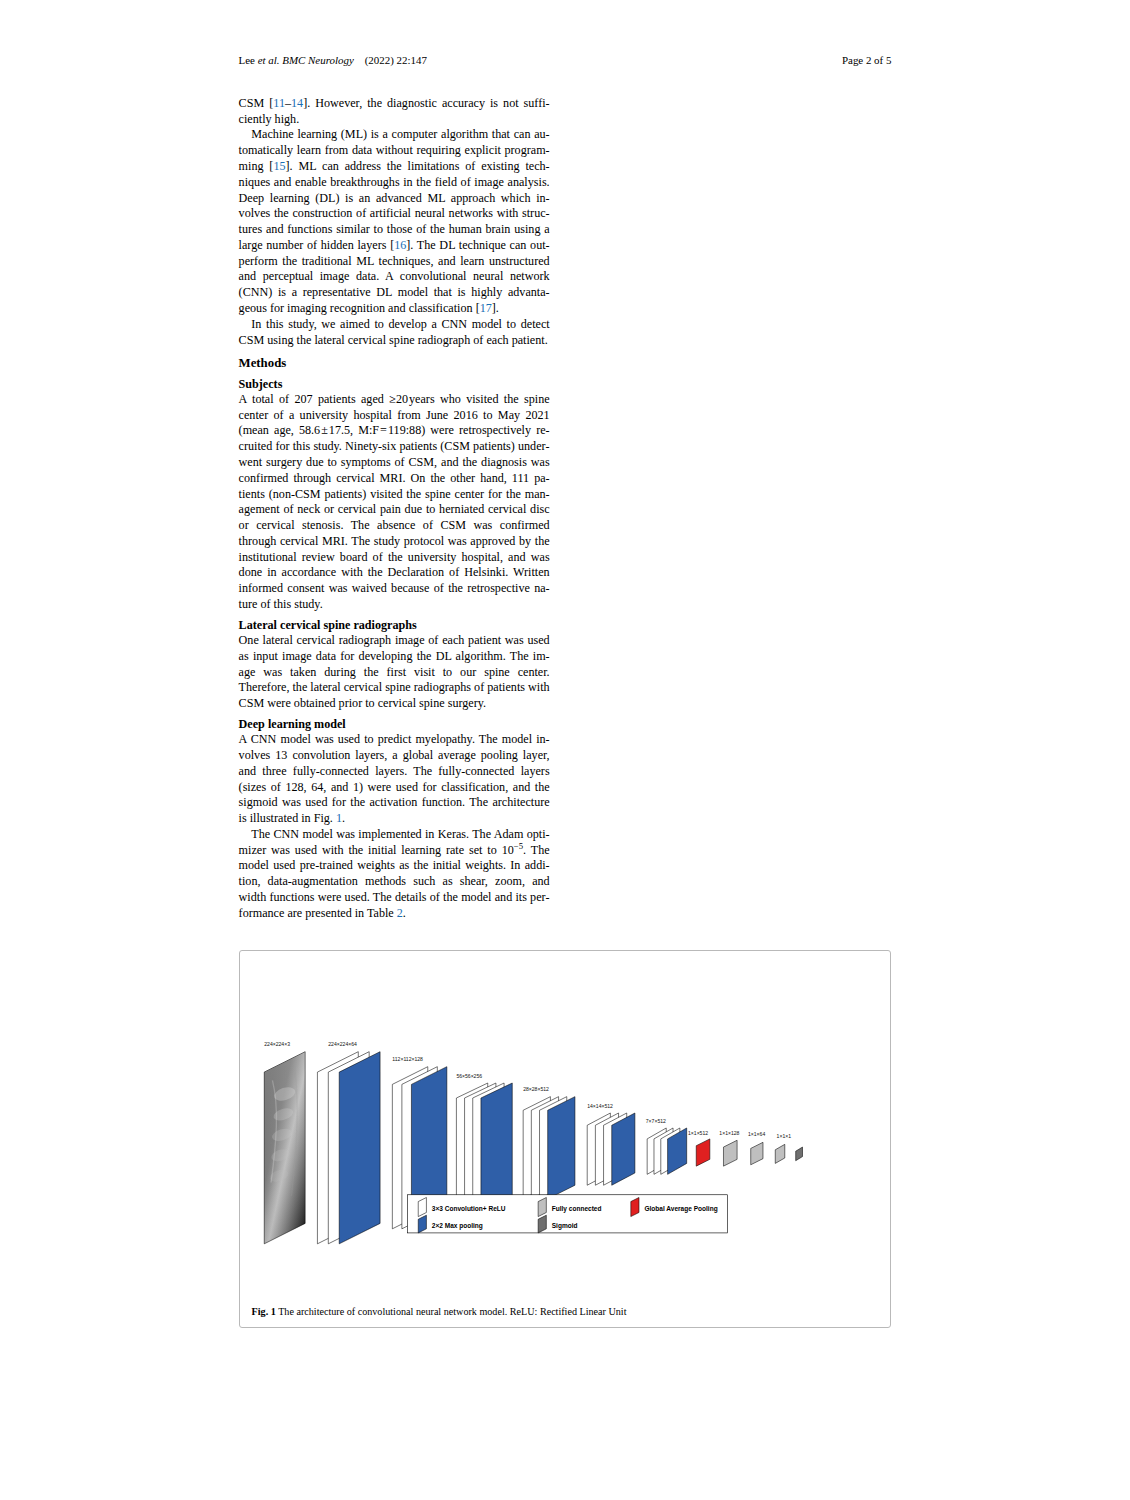Lee et al. BMC Neurology (2022) 22:147
Page 2 of 5
CSM [11–14]. However, the diagnostic accuracy is not sufficiently high.
Machine learning (ML) is a computer algorithm that can automatically learn from data without requiring explicit programming [15]. ML can address the limitations of existing techniques and enable breakthroughs in the field of image analysis. Deep learning (DL) is an advanced ML approach which involves the construction of artificial neural networks with structures and functions similar to those of the human brain using a large number of hidden layers [16]. The DL technique can outperform the traditional ML techniques, and learn unstructured and perceptual image data. A convolutional neural network (CNN) is a representative DL model that is highly advantageous for imaging recognition and classification [17].
In this study, we aimed to develop a CNN model to detect CSM using the lateral cervical spine radiograph of each patient.
Methods
Subjects
A total of 207 patients aged ≥20 years who visited the spine center of a university hospital from June 2016 to May 2021 (mean age, 58.6 ± 17.5, M:F = 119:88) were retrospectively recruited for this study. Ninety-six patients (CSM patients) underwent surgery due to symptoms of CSM, and the diagnosis was confirmed through cervical MRI. On the other hand, 111 patients (non-CSM patients) visited the spine center for the management of neck or cervical pain due to herniated cervical disc or cervical stenosis. The absence of CSM was confirmed through cervical MRI. The study protocol was approved by the institutional review board of the university hospital, and was done in accordance with the Declaration of Helsinki. Written informed consent was waived because of the retrospective nature of this study.
Lateral cervical spine radiographs
One lateral cervical radiograph image of each patient was used as input image data for developing the DL algorithm. The image was taken during the first visit to our spine center. Therefore, the lateral cervical spine radiographs of patients with CSM were obtained prior to cervical spine surgery.
Deep learning model
A CNN model was used to predict myelopathy. The model involves 13 convolution layers, a global average pooling layer, and three fully-connected layers. The fully-connected layers (sizes of 128, 64, and 1) were used for classification, and the sigmoid was used for the activation function. The architecture is illustrated in Fig. 1.
The CNN model was implemented in Keras. The Adam optimizer was used with the initial learning rate set to 10−5. The model used pre-trained weights as the initial weights. In addition, data-augmentation methods such as shear, zoom, and width functions were used. The details of the model and its performance are presented in Table 2.
224×224×3 224×224×64 112×112×128 56×56×256 28×28×512 14×14×512 7×7×512 1×1×512 1×1×128 1×1×64 1×1×1 3×3 Convolution+ ReLU Fully connected Global Average Pooling 2×2 Max pooling Sigmoid
Fig. 1 The architecture of convolutional neural network model. ReLU: Rectified Linear Unit